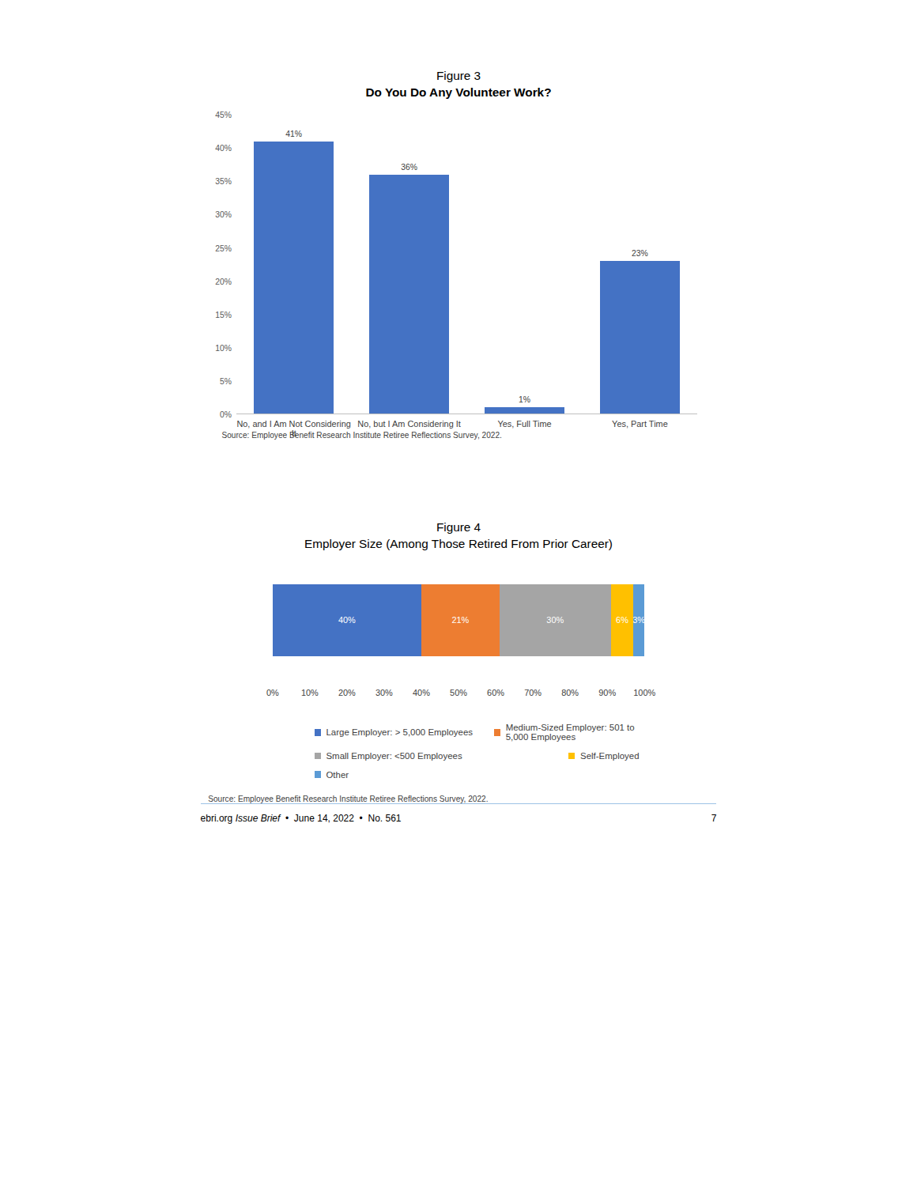Figure 3
Do You Do Any Volunteer Work?
45%
40%
35%
30%
25%
20%
15%
10%
5%
0%
41%
36%
1%
23%
No, and I Am Not Considering It
No, but I Am Considering It
Yes, Full Time
Yes, Part Time
Source: Employee Benefit Research Institute Retiree Reflections Survey, 2022.
Figure 4
Employer Size (Among Those Retired From Prior Career)
40%
21%
30%
6%
3%
0% 10% 20% 30% 40% 50% 60% 70% 80% 90% 100%
Large Employer: > 5,000 Employees
Medium-Sized Employer: 501 to 5,000 Employees
Small Employer: <500 Employees
Self-Employed
Other
Source: Employee Benefit Research Institute Retiree Reflections Survey, 2022.
ebri.org Issue Brief • June 14, 2022 • No. 561
7